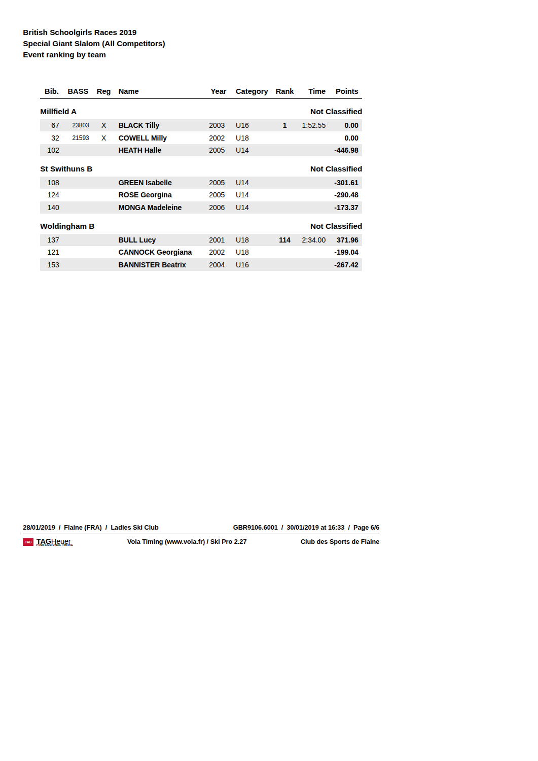British Schoolgirls Races 2019
Special Giant Slalom (All Competitors)
Event ranking by team
| Bib. | BASS | Reg | Name | Year | Category | Rank | Time | Points |
| --- | --- | --- | --- | --- | --- | --- | --- | --- |
| Millfield A | Not Classified |
| 67 | 23803 | X | BLACK Tilly | 2003 | U16 | 1 | 1:52.55 | 0.00 |
| 32 | 21593 | X | COWELL Milly | 2002 | U18 | | | 0.00 |
| 102 | | | HEATH Halle | 2005 | U14 | | | -446.98 |
| St Swithuns B | Not Classified |
| 108 | | | GREEN Isabelle | 2005 | U14 | | | -301.61 |
| 124 | | | ROSE Georgina | 2005 | U14 | | | -290.48 |
| 140 | | | MONGA Madeleine | 2006 | U14 | | | -173.37 |
| Woldingham B | Not Classified |
| 137 | | | BULL Lucy | 2001 | U18 | 114 | 2:34.00 | 371.96 |
| 121 | | | CANNOCK Georgiana | 2002 | U18 | | | -199.04 |
| 153 | | | BANNISTER Beatrix | 2004 | U16 | | | -267.42 |
28/01/2019 / Flaine (FRA) / Ladies Ski Club GBR9106.6001 / 30/01/2019 at 16:33 / Page 6/6
TAG TAGHeuer PROFESSIONAL TIMING Vola Timing (www.vola.fr) / Ski Pro 2.27 Club des Sports de Flaine